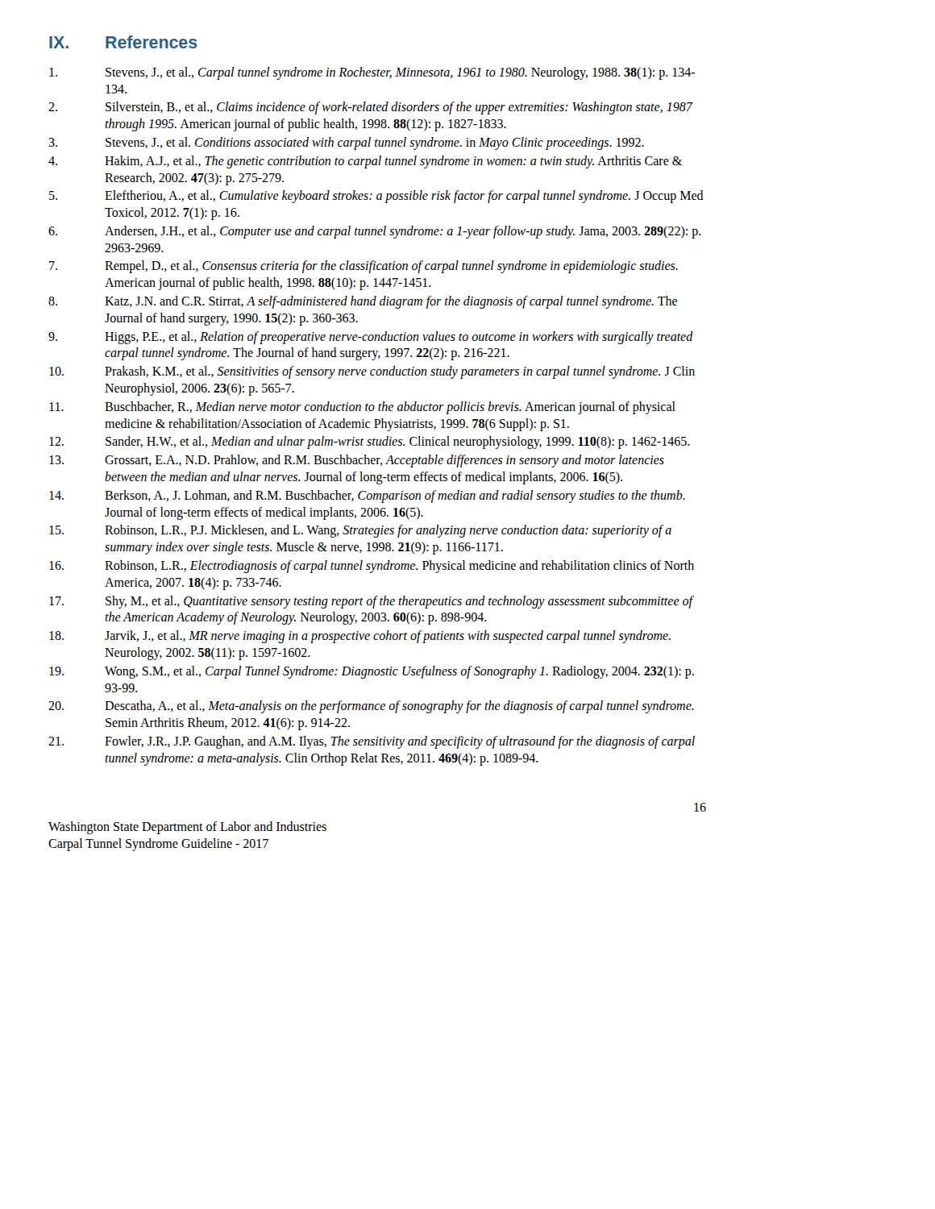IX. References
Stevens, J., et al., Carpal tunnel syndrome in Rochester, Minnesota, 1961 to 1980. Neurology, 1988. 38(1): p. 134-134.
Silverstein, B., et al., Claims incidence of work-related disorders of the upper extremities: Washington state, 1987 through 1995. American journal of public health, 1998. 88(12): p. 1827-1833.
Stevens, J., et al. Conditions associated with carpal tunnel syndrome. in Mayo Clinic proceedings. 1992.
Hakim, A.J., et al., The genetic contribution to carpal tunnel syndrome in women: a twin study. Arthritis Care & Research, 2002. 47(3): p. 275-279.
Eleftheriou, A., et al., Cumulative keyboard strokes: a possible risk factor for carpal tunnel syndrome. J Occup Med Toxicol, 2012. 7(1): p. 16.
Andersen, J.H., et al., Computer use and carpal tunnel syndrome: a 1-year follow-up study. Jama, 2003. 289(22): p. 2963-2969.
Rempel, D., et al., Consensus criteria for the classification of carpal tunnel syndrome in epidemiologic studies. American journal of public health, 1998. 88(10): p. 1447-1451.
Katz, J.N. and C.R. Stirrat, A self-administered hand diagram for the diagnosis of carpal tunnel syndrome. The Journal of hand surgery, 1990. 15(2): p. 360-363.
Higgs, P.E., et al., Relation of preoperative nerve-conduction values to outcome in workers with surgically treated carpal tunnel syndrome. The Journal of hand surgery, 1997. 22(2): p. 216-221.
Prakash, K.M., et al., Sensitivities of sensory nerve conduction study parameters in carpal tunnel syndrome. J Clin Neurophysiol, 2006. 23(6): p. 565-7.
Buschbacher, R., Median nerve motor conduction to the abductor pollicis brevis. American journal of physical medicine & rehabilitation/Association of Academic Physiatrists, 1999. 78(6 Suppl): p. S1.
Sander, H.W., et al., Median and ulnar palm-wrist studies. Clinical neurophysiology, 1999. 110(8): p. 1462-1465.
Grossart, E.A., N.D. Prahlow, and R.M. Buschbacher, Acceptable differences in sensory and motor latencies between the median and ulnar nerves. Journal of long-term effects of medical implants, 2006. 16(5).
Berkson, A., J. Lohman, and R.M. Buschbacher, Comparison of median and radial sensory studies to the thumb. Journal of long-term effects of medical implants, 2006. 16(5).
Robinson, L.R., P.J. Micklesen, and L. Wang, Strategies for analyzing nerve conduction data: superiority of a summary index over single tests. Muscle & nerve, 1998. 21(9): p. 1166-1171.
Robinson, L.R., Electrodiagnosis of carpal tunnel syndrome. Physical medicine and rehabilitation clinics of North America, 2007. 18(4): p. 733-746.
Shy, M., et al., Quantitative sensory testing report of the therapeutics and technology assessment subcommittee of the American Academy of Neurology. Neurology, 2003. 60(6): p. 898-904.
Jarvik, J., et al., MR nerve imaging in a prospective cohort of patients with suspected carpal tunnel syndrome. Neurology, 2002. 58(11): p. 1597-1602.
Wong, S.M., et al., Carpal Tunnel Syndrome: Diagnostic Usefulness of Sonography 1. Radiology, 2004. 232(1): p. 93-99.
Descatha, A., et al., Meta-analysis on the performance of sonography for the diagnosis of carpal tunnel syndrome. Semin Arthritis Rheum, 2012. 41(6): p. 914-22.
Fowler, J.R., J.P. Gaughan, and A.M. Ilyas, The sensitivity and specificity of ultrasound for the diagnosis of carpal tunnel syndrome: a meta-analysis. Clin Orthop Relat Res, 2011. 469(4): p. 1089-94.
16
Washington State Department of Labor and Industries
Carpal Tunnel Syndrome Guideline - 2017